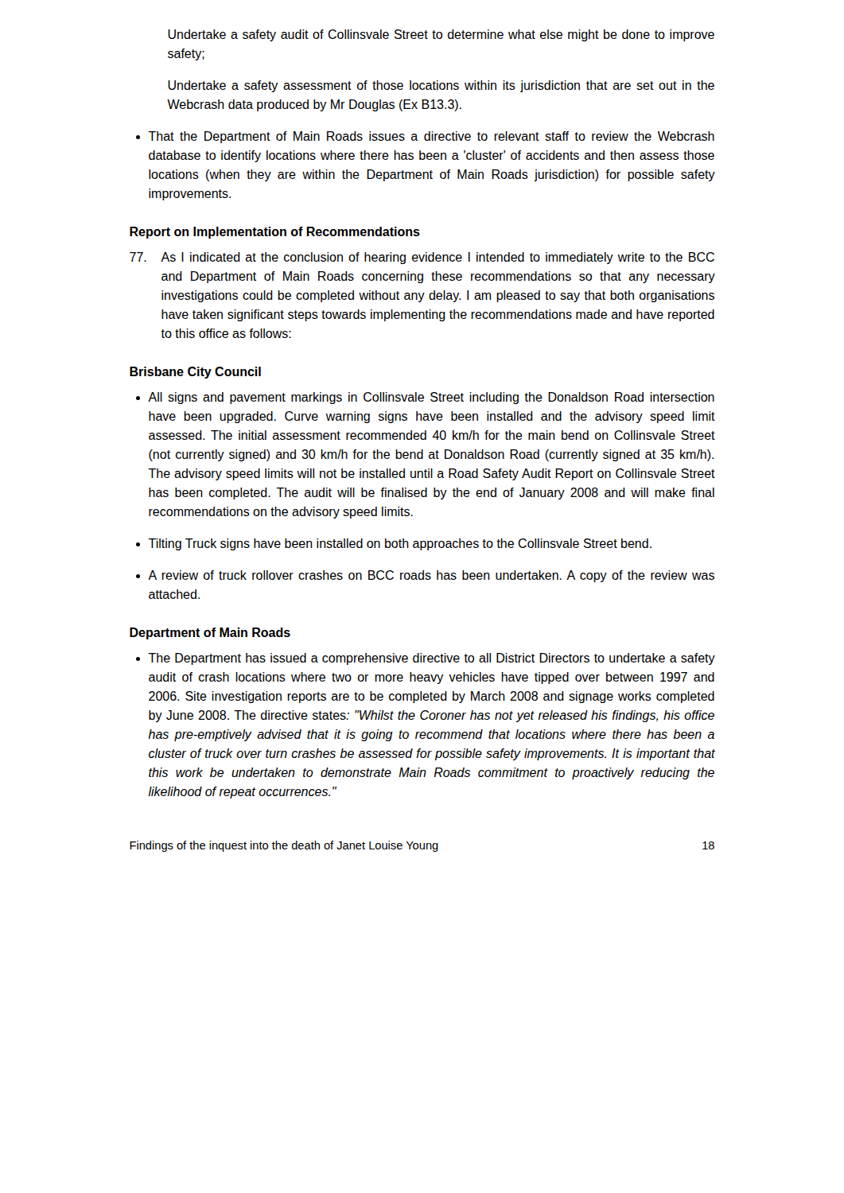Undertake a safety audit of Collinsvale Street to determine what else might be done to improve safety;
Undertake a safety assessment of those locations within its jurisdiction that are set out in the Webcrash data produced by Mr Douglas (Ex B13.3).
That the Department of Main Roads issues a directive to relevant staff to review the Webcrash database to identify locations where there has been a 'cluster' of accidents and then assess those locations (when they are within the Department of Main Roads jurisdiction) for possible safety improvements.
Report on Implementation of Recommendations
77.
As I indicated at the conclusion of hearing evidence I intended to immediately write to the BCC and Department of Main Roads concerning these recommendations so that any necessary investigations could be completed without any delay. I am pleased to say that both organisations have taken significant steps towards implementing the recommendations made and have reported to this office as follows:
Brisbane City Council
All signs and pavement markings in Collinsvale Street including the Donaldson Road intersection have been upgraded. Curve warning signs have been installed and the advisory speed limit assessed. The initial assessment recommended 40 km/h for the main bend on Collinsvale Street (not currently signed) and 30 km/h for the bend at Donaldson Road (currently signed at 35 km/h). The advisory speed limits will not be installed until a Road Safety Audit Report on Collinsvale Street has been completed. The audit will be finalised by the end of January 2008 and will make final recommendations on the advisory speed limits.
Tilting Truck signs have been installed on both approaches to the Collinsvale Street bend.
A review of truck rollover crashes on BCC roads has been undertaken. A copy of the review was attached.
Department of Main Roads
The Department has issued a comprehensive directive to all District Directors to undertake a safety audit of crash locations where two or more heavy vehicles have tipped over between 1997 and 2006. Site investigation reports are to be completed by March 2008 and signage works completed by June 2008. The directive states: "Whilst the Coroner has not yet released his findings, his office has pre-emptively advised that it is going to recommend that locations where there has been a cluster of truck over turn crashes be assessed for possible safety improvements. It is important that this work be undertaken to demonstrate Main Roads commitment to proactively reducing the likelihood of repeat occurrences."
Findings of the inquest into the death of Janet Louise Young 18